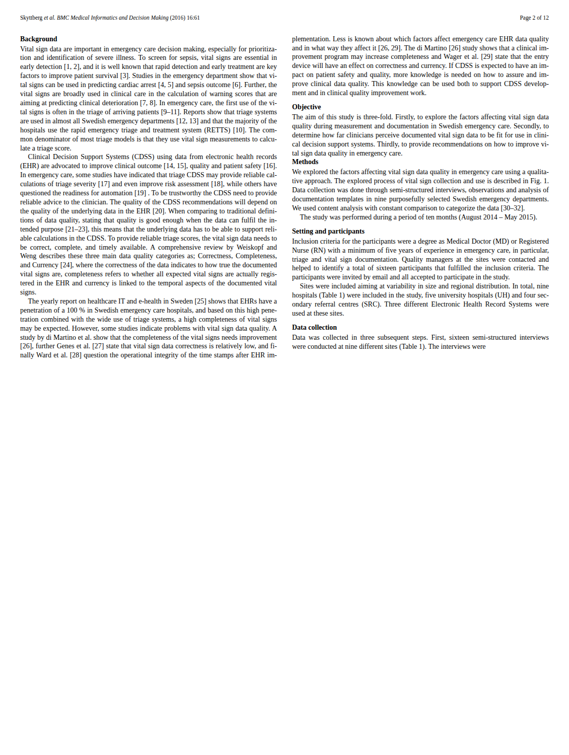Skyttberg et al. BMC Medical Informatics and Decision Making (2016) 16:61
Page 2 of 12
Background
Vital sign data are important in emergency care decision making, especially for prioritization and identification of severe illness. To screen for sepsis, vital signs are essential in early detection [1, 2], and it is well known that rapid detection and early treatment are key factors to improve patient survival [3]. Studies in the emergency department show that vital signs can be used in predicting cardiac arrest [4, 5] and sepsis outcome [6]. Further, the vital signs are broadly used in clinical care in the calculation of warning scores that are aiming at predicting clinical deterioration [7, 8]. In emergency care, the first use of the vital signs is often in the triage of arriving patients [9–11]. Reports show that triage systems are used in almost all Swedish emergency departments [12, 13] and that the majority of the hospitals use the rapid emergency triage and treatment system (RETTS) [10]. The common denominator of most triage models is that they use vital sign measurements to calculate a triage score.
Clinical Decision Support Systems (CDSS) using data from electronic health records (EHR) are advocated to improve clinical outcome [14, 15], quality and patient safety [16]. In emergency care, some studies have indicated that triage CDSS may provide reliable calculations of triage severity [17] and even improve risk assessment [18], while others have questioned the readiness for automation [19] . To be trustworthy the CDSS need to provide reliable advice to the clinician. The quality of the CDSS recommendations will depend on the quality of the underlying data in the EHR [20]. When comparing to traditional definitions of data quality, stating that quality is good enough when the data can fulfil the intended purpose [21–23], this means that the underlying data has to be able to support reliable calculations in the CDSS. To provide reliable triage scores, the vital sign data needs to be correct, complete, and timely available. A comprehensive review by Weiskopf and Weng describes these three main data quality categories as; Correctness, Completeness, and Currency [24], where the correctness of the data indicates to how true the documented vital signs are, completeness refers to whether all expected vital signs are actually registered in the EHR and currency is linked to the temporal aspects of the documented vital signs.
The yearly report on healthcare IT and e-health in Sweden [25] shows that EHRs have a penetration of a 100 % in Swedish emergency care hospitals, and based on this high penetration combined with the wide use of triage systems, a high completeness of vital signs may be expected. However, some studies indicate problems with vital sign data quality. A study by di Martino et al. show that the completeness of the vital signs needs improvement [26], further Genes et al. [27] state that vital sign data correctness is relatively low, and finally Ward et al. [28] question the operational integrity of the time stamps after EHR implementation. Less is known about which factors affect emergency care EHR data quality and in what way they affect it [26, 29]. The di Martino [26] study shows that a clinical improvement program may increase completeness and Wager et al. [29] state that the entry device will have an effect on correctness and currency. If CDSS is expected to have an impact on patient safety and quality, more knowledge is needed on how to assure and improve clinical data quality. This knowledge can be used both to support CDSS development and in clinical quality improvement work.
Objective
The aim of this study is three-fold. Firstly, to explore the factors affecting vital sign data quality during measurement and documentation in Swedish emergency care. Secondly, to determine how far clinicians perceive documented vital sign data to be fit for use in clinical decision support systems. Thirdly, to provide recommendations on how to improve vital sign data quality in emergency care.
Methods
We explored the factors affecting vital sign data quality in emergency care using a qualitative approach. The explored process of vital sign collection and use is described in Fig. 1. Data collection was done through semi-structured interviews, observations and analysis of documentation templates in nine purposefully selected Swedish emergency departments. We used content analysis with constant comparison to categorize the data [30–32].
The study was performed during a period of ten months (August 2014 – May 2015).
Setting and participants
Inclusion criteria for the participants were a degree as Medical Doctor (MD) or Registered Nurse (RN) with a minimum of five years of experience in emergency care, in particular, triage and vital sign documentation. Quality managers at the sites were contacted and helped to identify a total of sixteen participants that fulfilled the inclusion criteria. The participants were invited by email and all accepted to participate in the study.
Sites were included aiming at variability in size and regional distribution. In total, nine hospitals (Table 1) were included in the study, five university hospitals (UH) and four secondary referral centres (SRC). Three different Electronic Health Record Systems were used at these sites.
Data collection
Data was collected in three subsequent steps. First, sixteen semi-structured interviews were conducted at nine different sites (Table 1). The interviews were